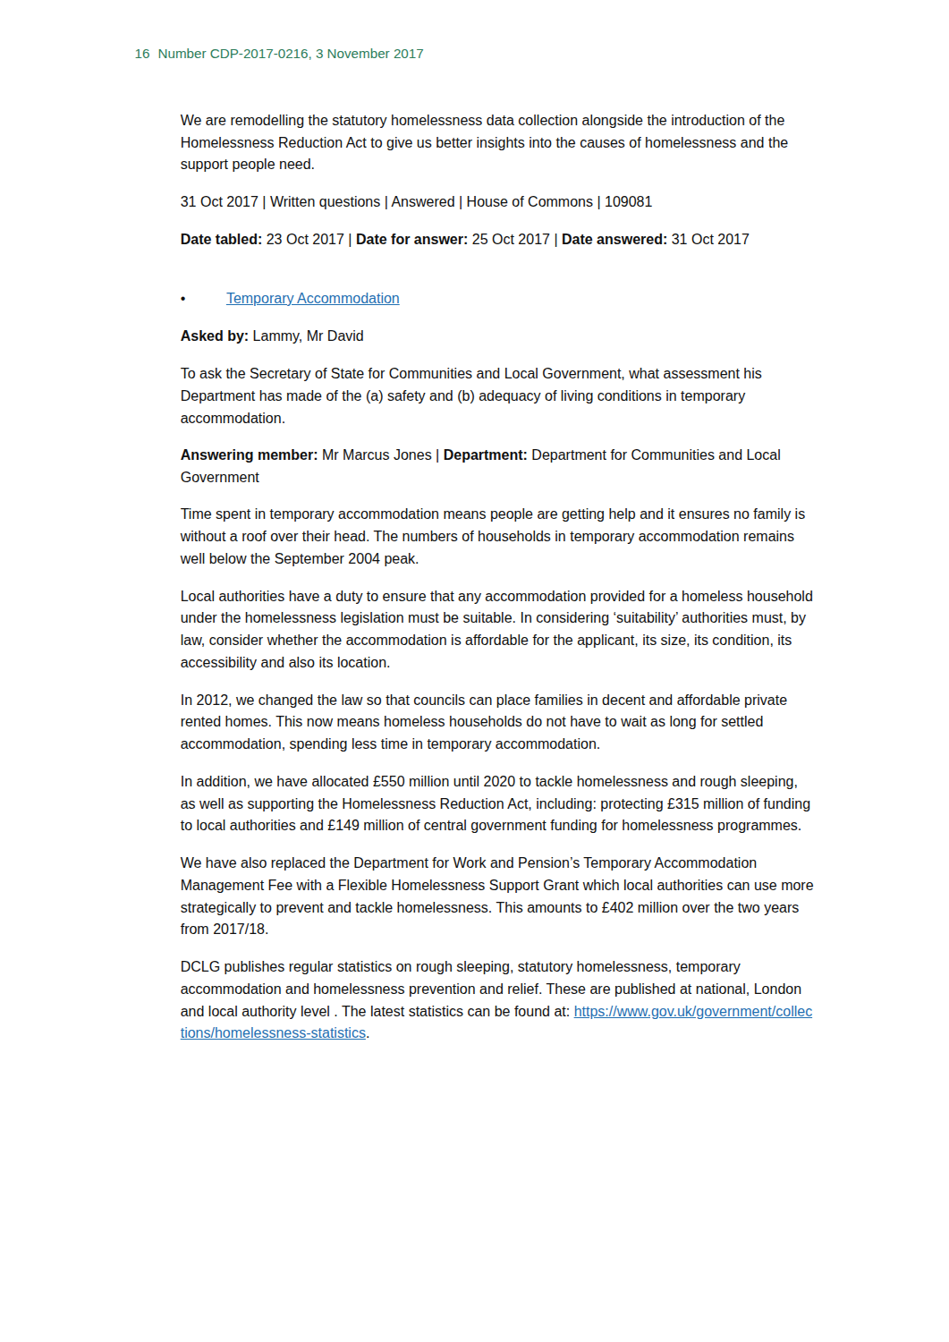16 Number CDP-2017-0216, 3 November 2017
We are remodelling the statutory homelessness data collection alongside the introduction of the Homelessness Reduction Act to give us better insights into the causes of homelessness and the support people need.
31 Oct 2017 | Written questions | Answered | House of Commons | 109081
Date tabled: 23 Oct 2017 | Date for answer: 25 Oct 2017 | Date answered: 31 Oct 2017
• Temporary Accommodation
Asked by: Lammy, Mr David
To ask the Secretary of State for Communities and Local Government, what assessment his Department has made of the (a) safety and (b) adequacy of living conditions in temporary accommodation.
Answering member: Mr Marcus Jones | Department: Department for Communities and Local Government
Time spent in temporary accommodation means people are getting help and it ensures no family is without a roof over their head. The numbers of households in temporary accommodation remains well below the September 2004 peak.
Local authorities have a duty to ensure that any accommodation provided for a homeless household under the homelessness legislation must be suitable. In considering ‘suitability’ authorities must, by law, consider whether the accommodation is affordable for the applicant, its size, its condition, its accessibility and also its location.
In 2012, we changed the law so that councils can place families in decent and affordable private rented homes. This now means homeless households do not have to wait as long for settled accommodation, spending less time in temporary accommodation.
In addition, we have allocated £550 million until 2020 to tackle homelessness and rough sleeping, as well as supporting the Homelessness Reduction Act, including: protecting £315 million of funding to local authorities and £149 million of central government funding for homelessness programmes.
We have also replaced the Department for Work and Pension’s Temporary Accommodation Management Fee with a Flexible Homelessness Support Grant which local authorities can use more strategically to prevent and tackle homelessness. This amounts to £402 million over the two years from 2017/18.
DCLG publishes regular statistics on rough sleeping, statutory homelessness, temporary accommodation and homelessness prevention and relief. These are published at national, London and local authority level . The latest statistics can be found at: https://www.gov.uk/government/collections/homelessness-statistics.